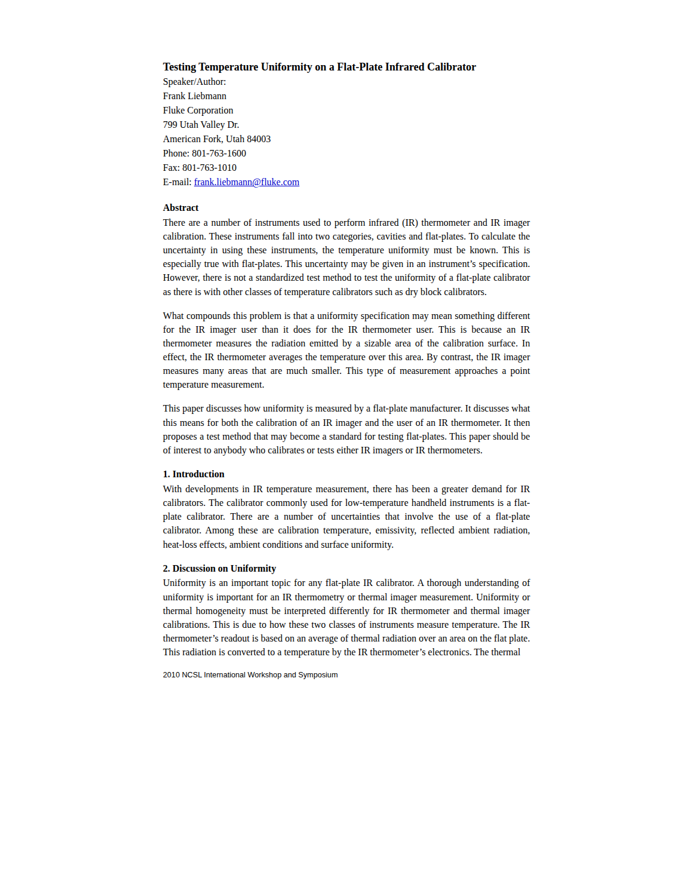Testing Temperature Uniformity on a Flat-Plate Infrared Calibrator
Speaker/Author:
Frank Liebmann
Fluke Corporation
799 Utah Valley Dr.
American Fork, Utah 84003
Phone: 801-763-1600
Fax: 801-763-1010
E-mail: frank.liebmann@fluke.com
Abstract
There are a number of instruments used to perform infrared (IR) thermometer and IR imager calibration. These instruments fall into two categories, cavities and flat-plates. To calculate the uncertainty in using these instruments, the temperature uniformity must be known. This is especially true with flat-plates. This uncertainty may be given in an instrument’s specification. However, there is not a standardized test method to test the uniformity of a flat-plate calibrator as there is with other classes of temperature calibrators such as dry block calibrators.
What compounds this problem is that a uniformity specification may mean something different for the IR imager user than it does for the IR thermometer user. This is because an IR thermometer measures the radiation emitted by a sizable area of the calibration surface. In effect, the IR thermometer averages the temperature over this area. By contrast, the IR imager measures many areas that are much smaller. This type of measurement approaches a point temperature measurement.
This paper discusses how uniformity is measured by a flat-plate manufacturer. It discusses what this means for both the calibration of an IR imager and the user of an IR thermometer. It then proposes a test method that may become a standard for testing flat-plates. This paper should be of interest to anybody who calibrates or tests either IR imagers or IR thermometers.
1. Introduction
With developments in IR temperature measurement, there has been a greater demand for IR calibrators. The calibrator commonly used for low-temperature handheld instruments is a flat-plate calibrator. There are a number of uncertainties that involve the use of a flat-plate calibrator. Among these are calibration temperature, emissivity, reflected ambient radiation, heat-loss effects, ambient conditions and surface uniformity.
2. Discussion on Uniformity
Uniformity is an important topic for any flat-plate IR calibrator. A thorough understanding of uniformity is important for an IR thermometry or thermal imager measurement. Uniformity or thermal homogeneity must be interpreted differently for IR thermometer and thermal imager calibrations. This is due to how these two classes of instruments measure temperature. The IR thermometer’s readout is based on an average of thermal radiation over an area on the flat plate. This radiation is converted to a temperature by the IR thermometer’s electronics. The thermal
2010 NCSL International Workshop and Symposium